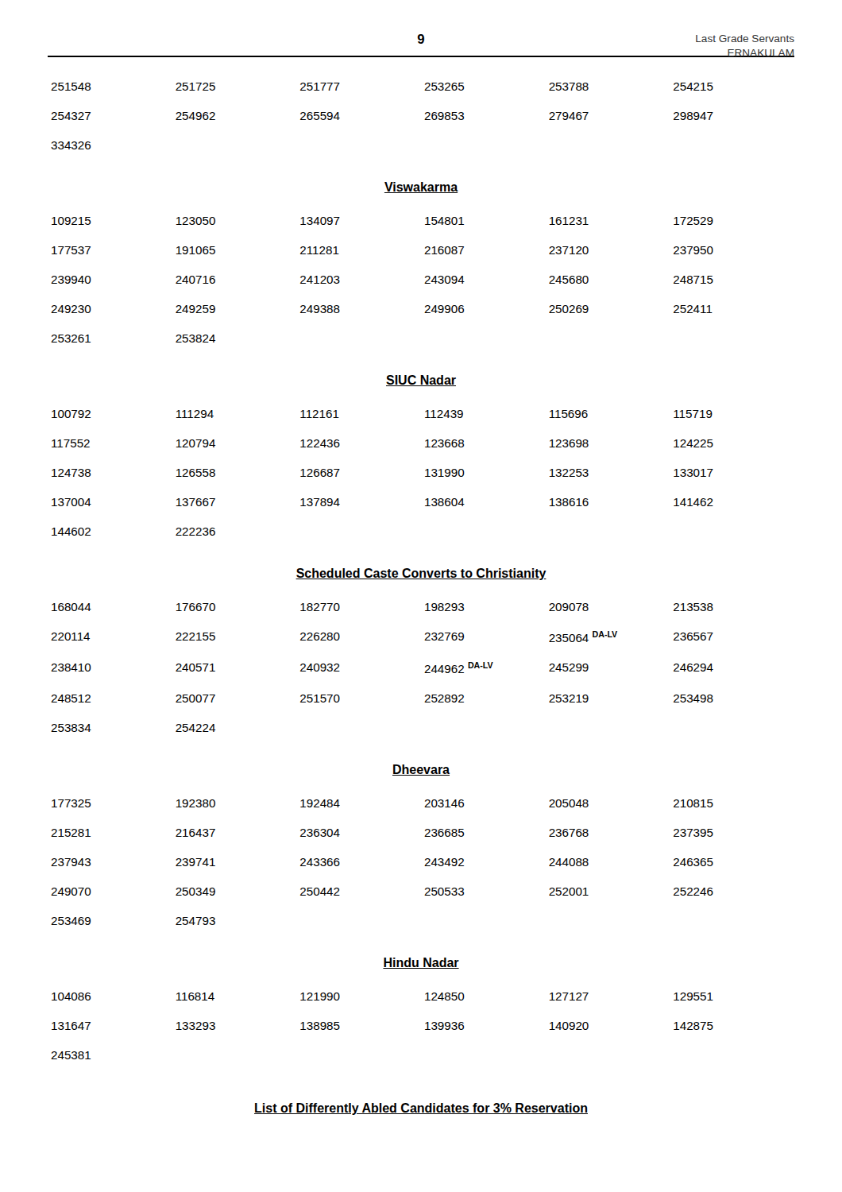9
Last Grade Servants
ERNAKULAM
| 251548 | 251725 | 251777 | 253265 | 253788 | 254215 |
| 254327 | 254962 | 265594 | 269853 | 279467 | 298947 |
| 334326 | | | | | |
Viswakarma
| 109215 | 123050 | 134097 | 154801 | 161231 | 172529 |
| 177537 | 191065 | 211281 | 216087 | 237120 | 237950 |
| 239940 | 240716 | 241203 | 243094 | 245680 | 248715 |
| 249230 | 249259 | 249388 | 249906 | 250269 | 252411 |
| 253261 | 253824 | | | | |
SIUC Nadar
| 100792 | 111294 | 112161 | 112439 | 115696 | 115719 |
| 117552 | 120794 | 122436 | 123668 | 123698 | 124225 |
| 124738 | 126558 | 126687 | 131990 | 132253 | 133017 |
| 137004 | 137667 | 137894 | 138604 | 138616 | 141462 |
| 144602 | 222236 | | | | |
Scheduled Caste Converts to Christianity
| 168044 | 176670 | 182770 | 198293 | 209078 | 213538 |
| 220114 | 222155 | 226280 | 232769 | 235064 DA-LV | 236567 |
| 238410 | 240571 | 240932 | 244962 DA-LV | 245299 | 246294 |
| 248512 | 250077 | 251570 | 252892 | 253219 | 253498 |
| 253834 | 254224 | | | | |
Dheevara
| 177325 | 192380 | 192484 | 203146 | 205048 | 210815 |
| 215281 | 216437 | 236304 | 236685 | 236768 | 237395 |
| 237943 | 239741 | 243366 | 243492 | 244088 | 246365 |
| 249070 | 250349 | 250442 | 250533 | 252001 | 252246 |
| 253469 | 254793 | | | | |
Hindu Nadar
| 104086 | 116814 | 121990 | 124850 | 127127 | 129551 |
| 131647 | 133293 | 138985 | 139936 | 140920 | 142875 |
| 245381 | | | | | |
List of Differently Abled Candidates for 3% Reservation